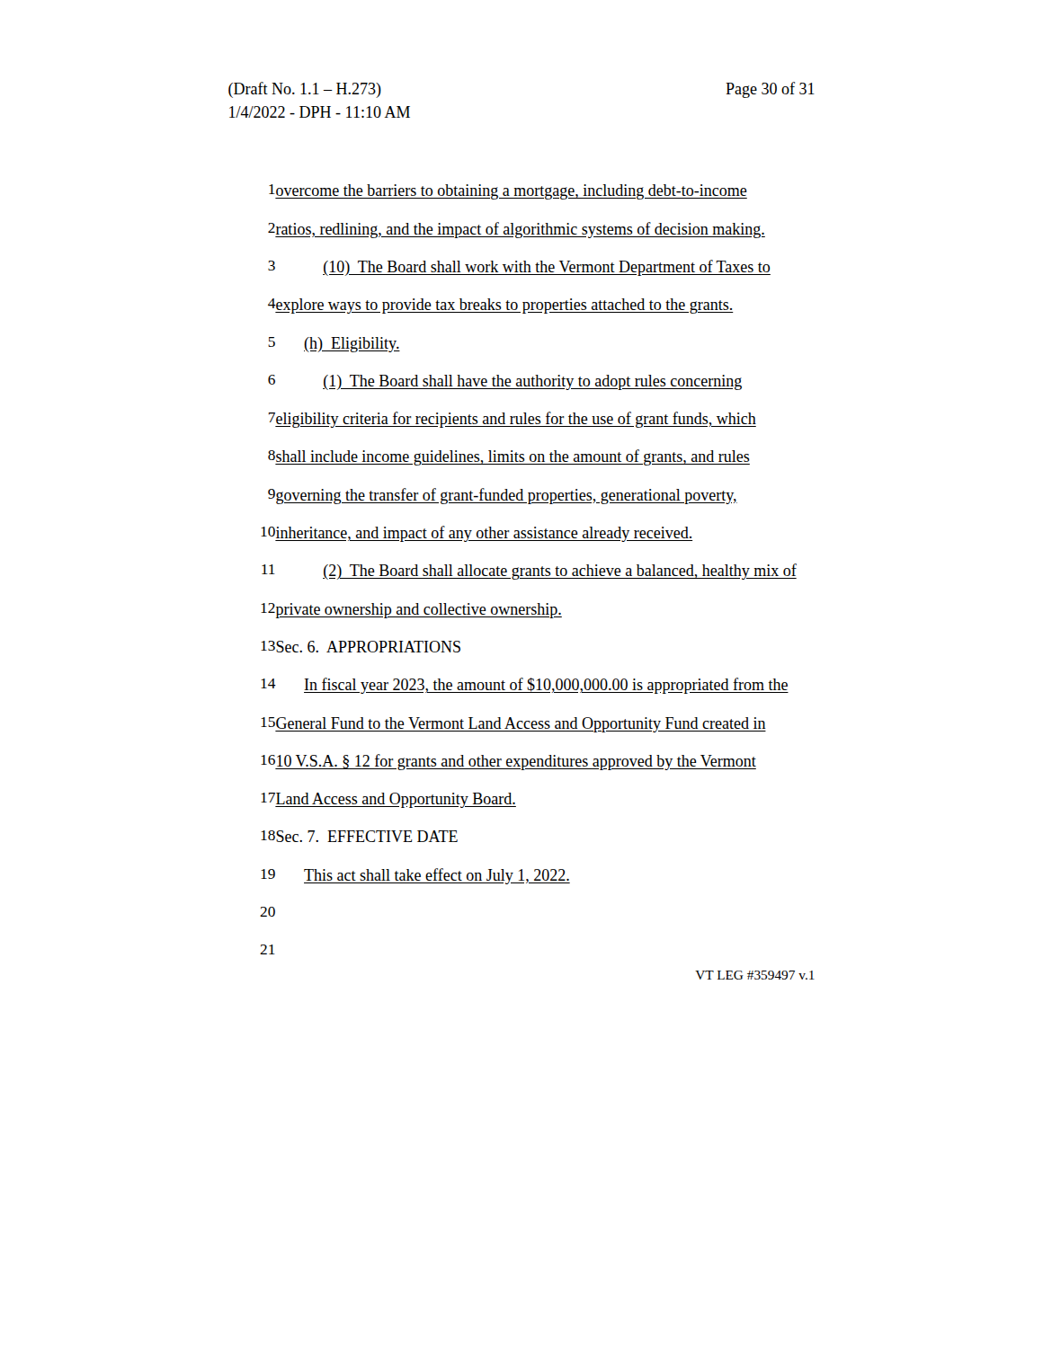(Draft No. 1.1 – H.273)
1/4/2022 - DPH - 11:10 AM
Page 30 of 31
| 1 | overcome the barriers to obtaining a mortgage, including debt-to-income |
| 2 | ratios, redlining, and the impact of algorithmic systems of decision making. |
| 3 | (10) The Board shall work with the Vermont Department of Taxes to |
| 4 | explore ways to provide tax breaks to properties attached to the grants. |
| 5 | (h) Eligibility. |
| 6 | (1) The Board shall have the authority to adopt rules concerning |
| 7 | eligibility criteria for recipients and rules for the use of grant funds, which |
| 8 | shall include income guidelines, limits on the amount of grants, and rules |
| 9 | governing the transfer of grant-funded properties, generational poverty, |
| 10 | inheritance, and impact of any other assistance already received. |
| 11 | (2) The Board shall allocate grants to achieve a balanced, healthy mix of |
| 12 | private ownership and collective ownership. |
| 13 | Sec. 6. APPROPRIATIONS |
| 14 | In fiscal year 2023, the amount of $10,000,000.00 is appropriated from the |
| 15 | General Fund to the Vermont Land Access and Opportunity Fund created in |
| 16 | 10 V.S.A. § 12 for grants and other expenditures approved by the Vermont |
| 17 | Land Access and Opportunity Board. |
| 18 | Sec. 7. EFFECTIVE DATE |
| 19 | This act shall take effect on July 1, 2022. |
| 20 | |
| 21 | |
VT LEG #359497 v.1